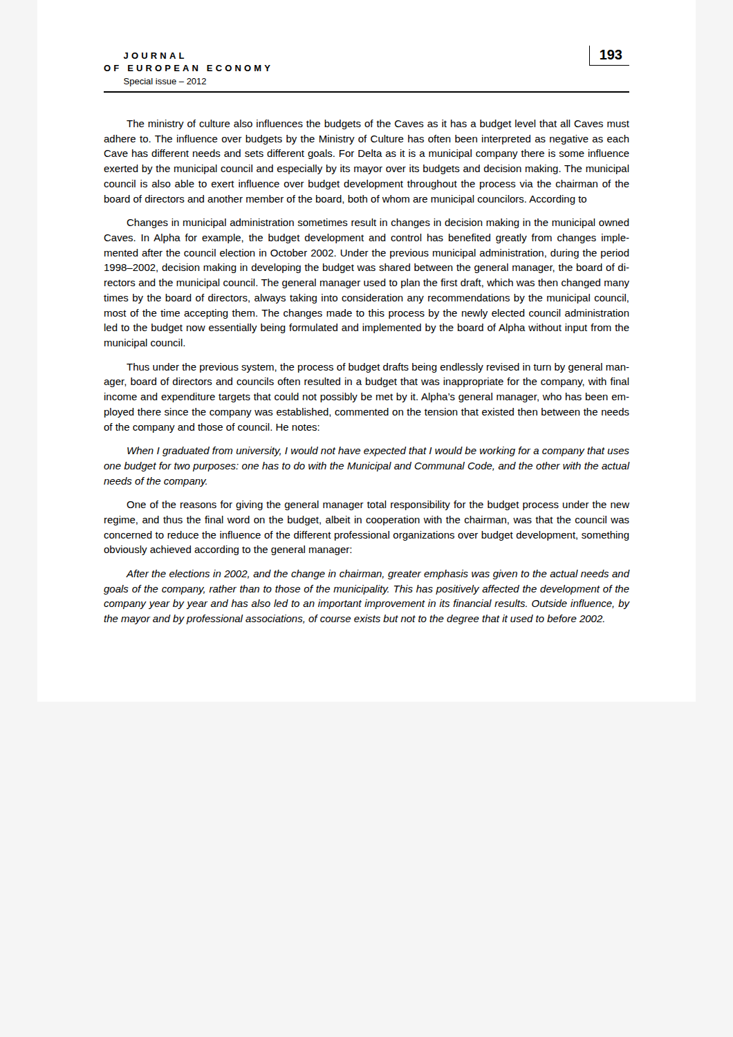193
Journal
of European Economy
Special issue – 2012
The ministry of culture also influences the budgets of the Caves as it has a budget level that all Caves must adhere to. The influence over budgets by the Ministry of Culture has often been interpreted as negative as each Cave has different needs and sets different goals. For Delta as it is a municipal company there is some influence exerted by the municipal council and especially by its mayor over its budgets and decision making. The municipal council is also able to exert influence over budget development throughout the process via the chairman of the board of directors and another member of the board, both of whom are municipal councilors. According to
Changes in municipal administration sometimes result in changes in decision making in the municipal owned Caves. In Alpha for example, the budget development and control has benefited greatly from changes implemented after the council election in October 2002. Under the previous municipal administration, during the period 1998–2002, decision making in developing the budget was shared between the general manager, the board of directors and the municipal council. The general manager used to plan the first draft, which was then changed many times by the board of directors, always taking into consideration any recommendations by the municipal council, most of the time accepting them. The changes made to this process by the newly elected council administration led to the budget now essentially being formulated and implemented by the board of Alpha without input from the municipal council.
Thus under the previous system, the process of budget drafts being endlessly revised in turn by general manager, board of directors and councils often resulted in a budget that was inappropriate for the company, with final income and expenditure targets that could not possibly be met by it. Alpha’s general manager, who has been employed there since the company was established, commented on the tension that existed then between the needs of the company and those of council. He notes:
When I graduated from university, I would not have expected that I would be working for a company that uses one budget for two purposes: one has to do with the Municipal and Communal Code, and the other with the actual needs of the company.
One of the reasons for giving the general manager total responsibility for the budget process under the new regime, and thus the final word on the budget, albeit in cooperation with the chairman, was that the council was concerned to reduce the influence of the different professional organizations over budget development, something obviously achieved according to the general manager:
After the elections in 2002, and the change in chairman, greater emphasis was given to the actual needs and goals of the company, rather than to those of the municipality. This has positively affected the development of the company year by year and has also led to an important improvement in its financial results. Outside influence, by the mayor and by professional associations, of course exists but not to the degree that it used to before 2002.